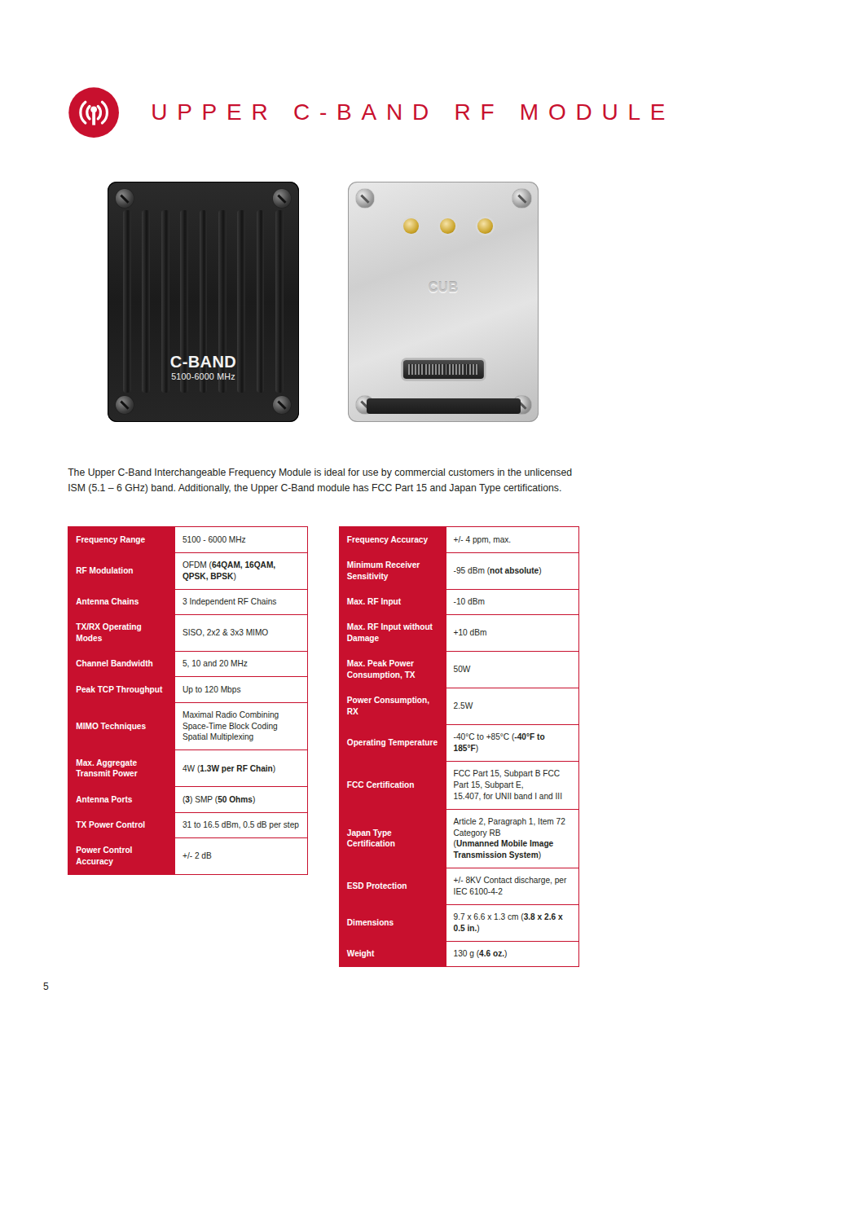UPPER C-BAND RF MODULE
C-BAND
5100-6000 MHz
CUB
The Upper C-Band Interchangeable Frequency Module is ideal for use by commercial customers in the unlicensed ISM (5.1 – 6 GHz) band. Additionally, the Upper C-Band module has FCC Part 15 and Japan Type certifications.
| Frequency Range | 5100 - 6000 MHz |
| RF Modulation | OFDM ( 64QAM, 16QAM, QPSK, BPSK ) |
| Antenna Chains | 3 Independent RF Chains |
| TX/RX Operating Modes | SISO, 2x2 & 3x3 MIMO |
| Channel Bandwidth | 5, 10 and 20 MHz |
| Peak TCP Throughput | Up to 120 Mbps |
| MIMO Techniques | Maximal Radio Combining Space-Time Block Coding Spatial Multiplexing |
| Max. Aggregate Transmit Power | 4W ( 1.3W per RF Chain ) |
| Antenna Ports | ( 3 ) SMP ( 50 Ohms ) |
| TX Power Control | 31 to 16.5 dBm, 0.5 dB per step |
| Power Control Accuracy | +/- 2 dB |
| Frequency Accuracy | +/- 4 ppm, max. |
| Minimum Receiver Sensitivity | -95 dBm ( not absolute ) |
| Max. RF Input | -10 dBm |
| Max. RF Input without Damage | +10 dBm |
| Max. Peak Power Consumption, TX | 50W |
| Power Consumption, RX | 2.5W |
| Operating Temperature | -40°C to +85°C ( -40°F to 185°F ) |
| FCC Certification | FCC Part 15, Subpart B FCC Part 15, Subpart E, 15.407, for UNII band I and III |
| Japan Type Certification | Article 2, Paragraph 1, Item 72 Category RB ( Unmanned Mobile Image Transmission System ) |
| ESD Protection | +/- 8KV Contact discharge, per IEC 6100-4-2 |
| Dimensions | 9.7 x 6.6 x 1.3 cm ( 3.8 x 2.6 x 0.5 in. ) |
| Weight | 130 g ( 4.6 oz. ) |
5